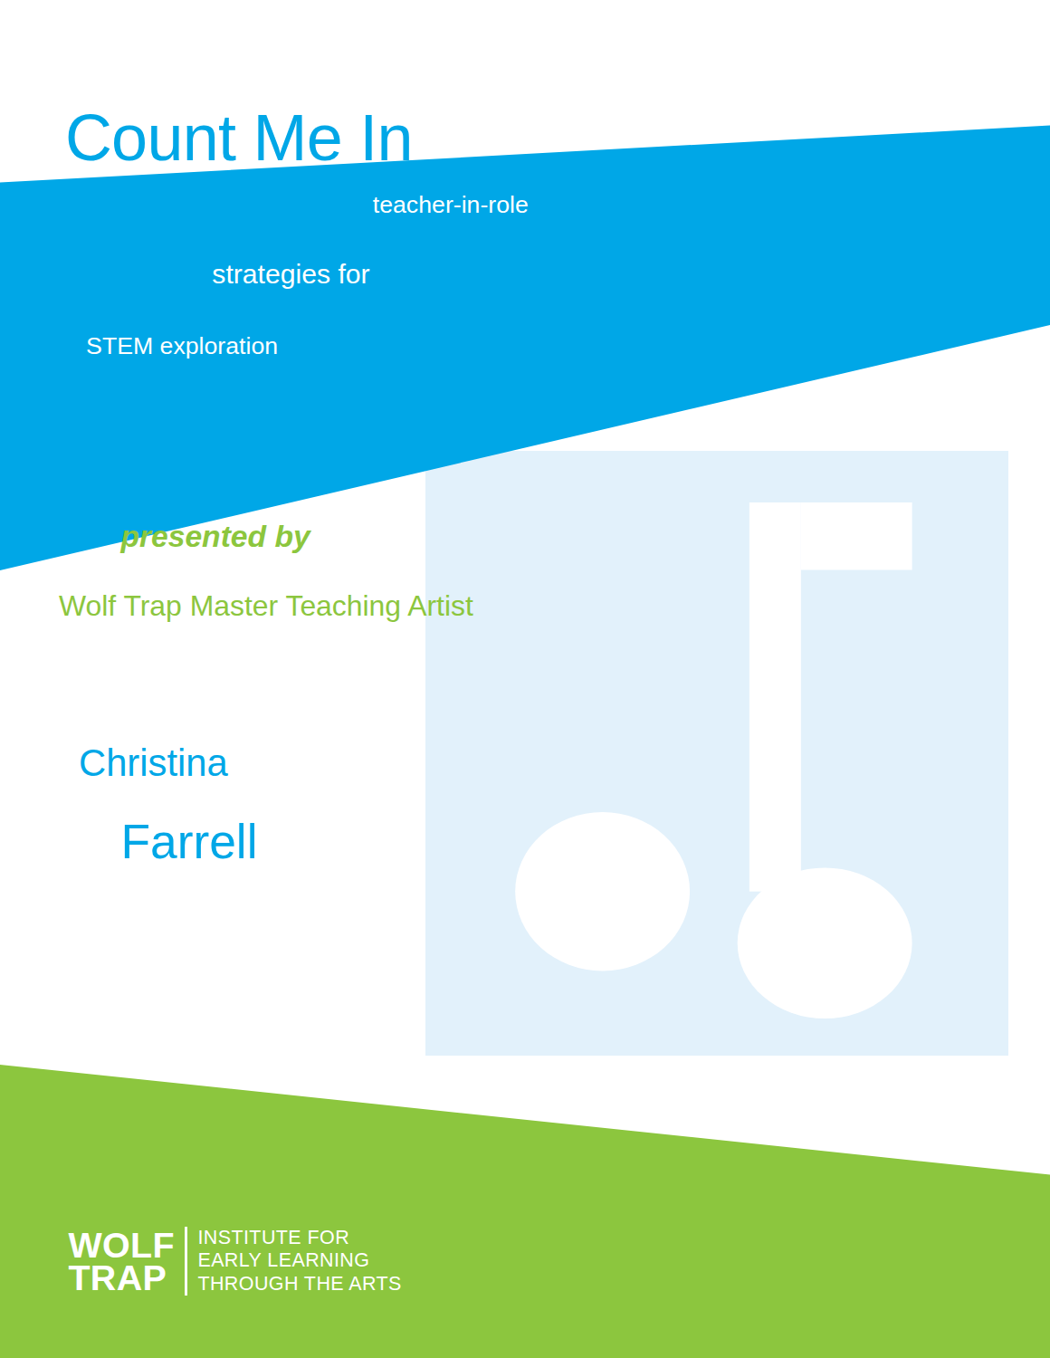Count Me In
teacher-in-role
strategies for
STEM exploration
presented by
Wolf Trap Master Teaching Artist
Christina
Farrell
Wolf
Trap
Institute for
Early Learning
Through the Arts